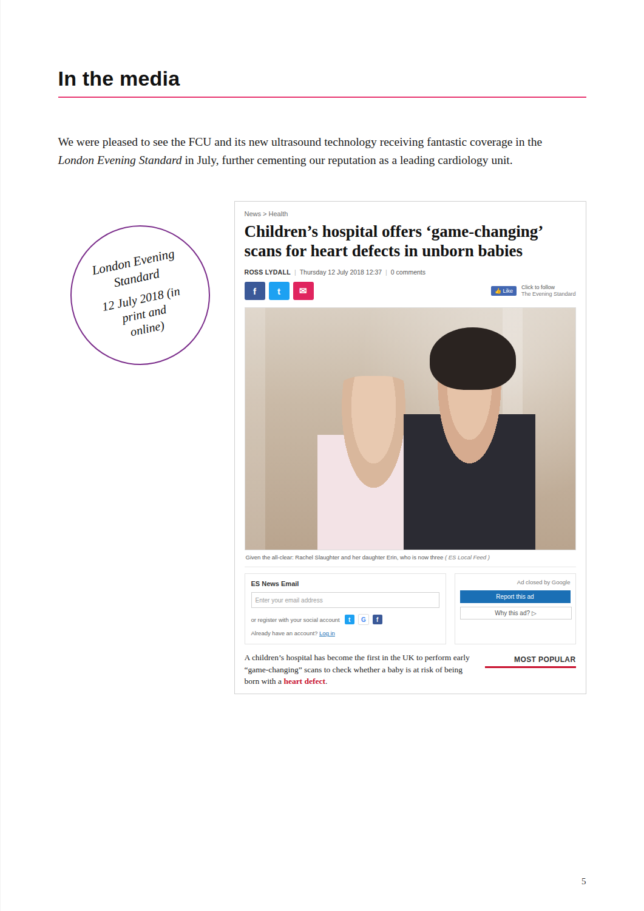In the media
We were pleased to see the FCU and its new ultrasound technology receiving fantastic coverage in the London Evening Standard in July, further cementing our reputation as a leading cardiology unit.
London Evening
Standard 12 July 2018 (in
print and
online)
News > Health
Children’s hospital offers ‘game-changing’ scans for heart defects in unborn babies
ROSS LYDALL | Thursday 12 July 2018 12:37 | 0 comments
f t ✉
👍 Like Click to follow The Evening Standard
Given the all-clear: Rachel Slaughter and her daughter Erin, who is now three ( ES Local Feed )
ES News Email
Enter your email address
or register with your social account t G f
Already have an account? Log in
Ad closed by Google
Report this ad Why this ad? ▷
A children’s hospital has become the first in the UK to perform early “game-changing” scans to check whether a baby is at risk of being born with a heart defect.
MOST POPULAR
5